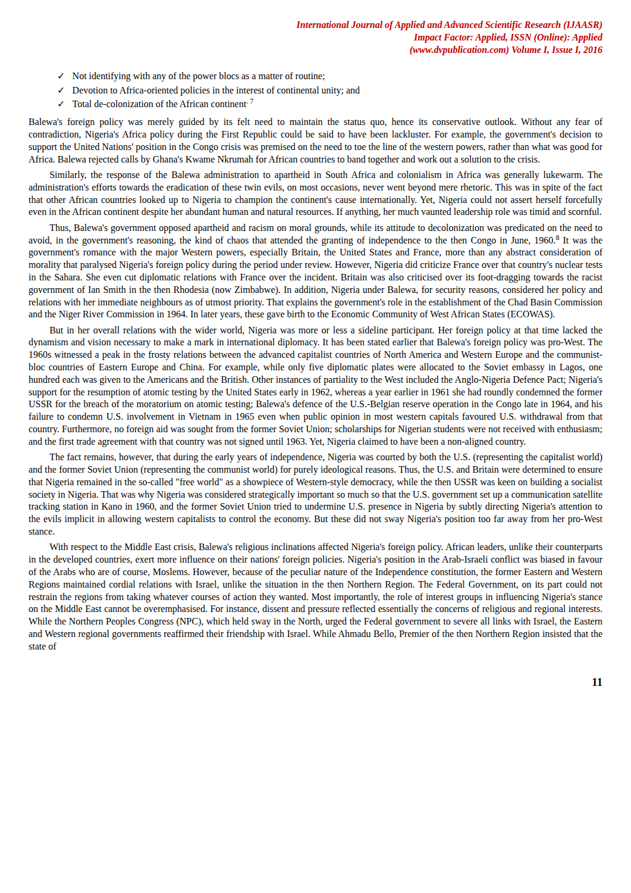International Journal of Applied and Advanced Scientific Research (IJAASR)
Impact Factor: Applied, ISSN (Online): Applied
(www.dvpublication.com) Volume I, Issue I, 2016
Not identifying with any of the power blocs as a matter of routine;
Devotion to Africa-oriented policies in the interest of continental unity; and
Total de-colonization of the African continent. 7
Balewa's foreign policy was merely guided by its felt need to maintain the status quo, hence its conservative outlook. Without any fear of contradiction, Nigeria's Africa policy during the First Republic could be said to have been lackluster. For example, the government's decision to support the United Nations' position in the Congo crisis was premised on the need to toe the line of the western powers, rather than what was good for Africa. Balewa rejected calls by Ghana's Kwame Nkrumah for African countries to band together and work out a solution to the crisis.
Similarly, the response of the Balewa administration to apartheid in South Africa and colonialism in Africa was generally lukewarm. The administration's efforts towards the eradication of these twin evils, on most occasions, never went beyond mere rhetoric. This was in spite of the fact that other African countries looked up to Nigeria to champion the continent's cause internationally. Yet, Nigeria could not assert herself forcefully even in the African continent despite her abundant human and natural resources. If anything, her much vaunted leadership role was timid and scornful.
Thus, Balewa's government opposed apartheid and racism on moral grounds, while its attitude to decolonization was predicated on the need to avoid, in the government's reasoning, the kind of chaos that attended the granting of independence to the then Congo in June, 1960.8 It was the government's romance with the major Western powers, especially Britain, the United States and France, more than any abstract consideration of morality that paralysed Nigeria's foreign policy during the period under review. However, Nigeria did criticize France over that country's nuclear tests in the Sahara. She even cut diplomatic relations with France over the incident. Britain was also criticised over its foot-dragging towards the racist government of Ian Smith in the then Rhodesia (now Zimbabwe). In addition, Nigeria under Balewa, for security reasons, considered her policy and relations with her immediate neighbours as of utmost priority. That explains the government's role in the establishment of the Chad Basin Commission and the Niger River Commission in 1964. In later years, these gave birth to the Economic Community of West African States (ECOWAS).
But in her overall relations with the wider world, Nigeria was more or less a sideline participant. Her foreign policy at that time lacked the dynamism and vision necessary to make a mark in international diplomacy. It has been stated earlier that Balewa's foreign policy was pro-West. The 1960s witnessed a peak in the frosty relations between the advanced capitalist countries of North America and Western Europe and the communist-bloc countries of Eastern Europe and China. For example, while only five diplomatic plates were allocated to the Soviet embassy in Lagos, one hundred each was given to the Americans and the British. Other instances of partiality to the West included the Anglo-Nigeria Defence Pact; Nigeria's support for the resumption of atomic testing by the United States early in 1962, whereas a year earlier in 1961 she had roundly condemned the former USSR for the breach of the moratorium on atomic testing; Balewa's defence of the U.S.-Belgian reserve operation in the Congo late in 1964, and his failure to condemn U.S. involvement in Vietnam in 1965 even when public opinion in most western capitals favoured U.S. withdrawal from that country. Furthermore, no foreign aid was sought from the former Soviet Union; scholarships for Nigerian students were not received with enthusiasm; and the first trade agreement with that country was not signed until 1963. Yet, Nigeria claimed to have been a non-aligned country.
The fact remains, however, that during the early years of independence, Nigeria was courted by both the U.S. (representing the capitalist world) and the former Soviet Union (representing the communist world) for purely ideological reasons. Thus, the U.S. and Britain were determined to ensure that Nigeria remained in the so-called "free world" as a showpiece of Western-style democracy, while the then USSR was keen on building a socialist society in Nigeria. That was why Nigeria was considered strategically important so much so that the U.S. government set up a communication satellite tracking station in Kano in 1960, and the former Soviet Union tried to undermine U.S. presence in Nigeria by subtly directing Nigeria's attention to the evils implicit in allowing western capitalists to control the economy. But these did not sway Nigeria's position too far away from her pro-West stance.
With respect to the Middle East crisis, Balewa's religious inclinations affected Nigeria's foreign policy. African leaders, unlike their counterparts in the developed countries, exert more influence on their nations' foreign policies. Nigeria's position in the Arab-Israeli conflict was biased in favour of the Arabs who are of course, Moslems. However, because of the peculiar nature of the Independence constitution, the former Eastern and Western Regions maintained cordial relations with Israel, unlike the situation in the then Northern Region. The Federal Government, on its part could not restrain the regions from taking whatever courses of action they wanted. Most importantly, the role of interest groups in influencing Nigeria's stance on the Middle East cannot be overemphasised. For instance, dissent and pressure reflected essentially the concerns of religious and regional interests. While the Northern Peoples Congress (NPC), which held sway in the North, urged the Federal government to severe all links with Israel, the Eastern and Western regional governments reaffirmed their friendship with Israel. While Ahmadu Bello, Premier of the then Northern Region insisted that the state of
11